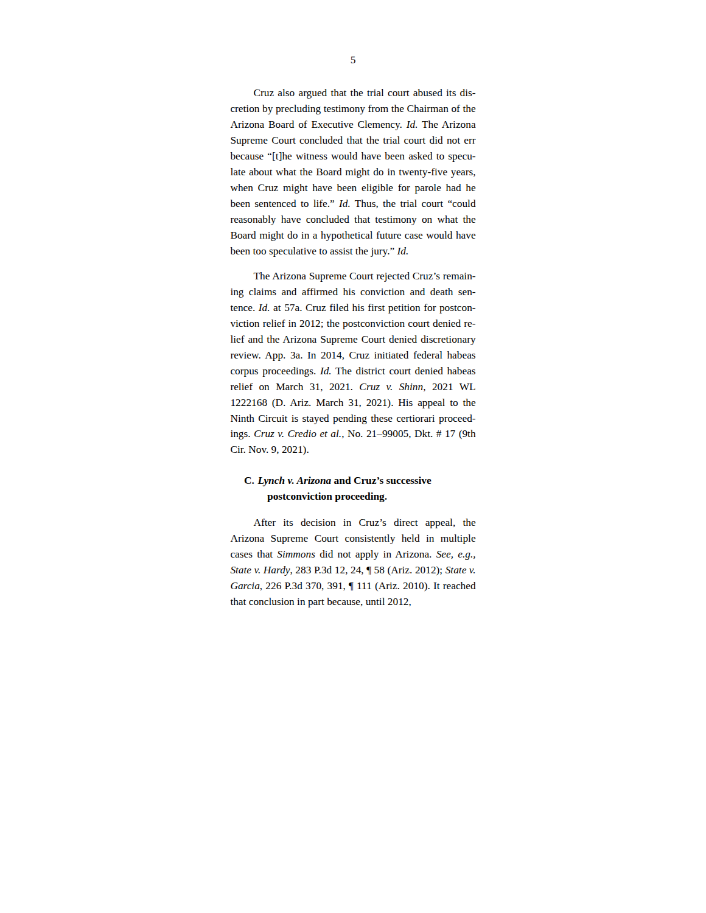5
Cruz also argued that the trial court abused its discretion by precluding testimony from the Chairman of the Arizona Board of Executive Clemency. Id. The Arizona Supreme Court concluded that the trial court did not err because “[t]he witness would have been asked to speculate about what the Board might do in twenty-five years, when Cruz might have been eligible for parole had he been sentenced to life.” Id. Thus, the trial court “could reasonably have concluded that testimony on what the Board might do in a hypothetical future case would have been too speculative to assist the jury.” Id.
The Arizona Supreme Court rejected Cruz’s remaining claims and affirmed his conviction and death sentence. Id. at 57a. Cruz filed his first petition for postconviction relief in 2012; the postconviction court denied relief and the Arizona Supreme Court denied discretionary review. App. 3a. In 2014, Cruz initiated federal habeas corpus proceedings. Id. The district court denied habeas relief on March 31, 2021. Cruz v. Shinn, 2021 WL 1222168 (D. Ariz. March 31, 2021). His appeal to the Ninth Circuit is stayed pending these certiorari proceedings. Cruz v. Credio et al., No. 21–99005, Dkt. # 17 (9th Cir. Nov. 9, 2021).
C. Lynch v. Arizona and Cruz’s successive postconviction proceeding.
After its decision in Cruz’s direct appeal, the Arizona Supreme Court consistently held in multiple cases that Simmons did not apply in Arizona. See, e.g., State v. Hardy, 283 P.3d 12, 24, ¶ 58 (Ariz. 2012); State v. Garcia, 226 P.3d 370, 391, ¶ 111 (Ariz. 2010). It reached that conclusion in part because, until 2012,